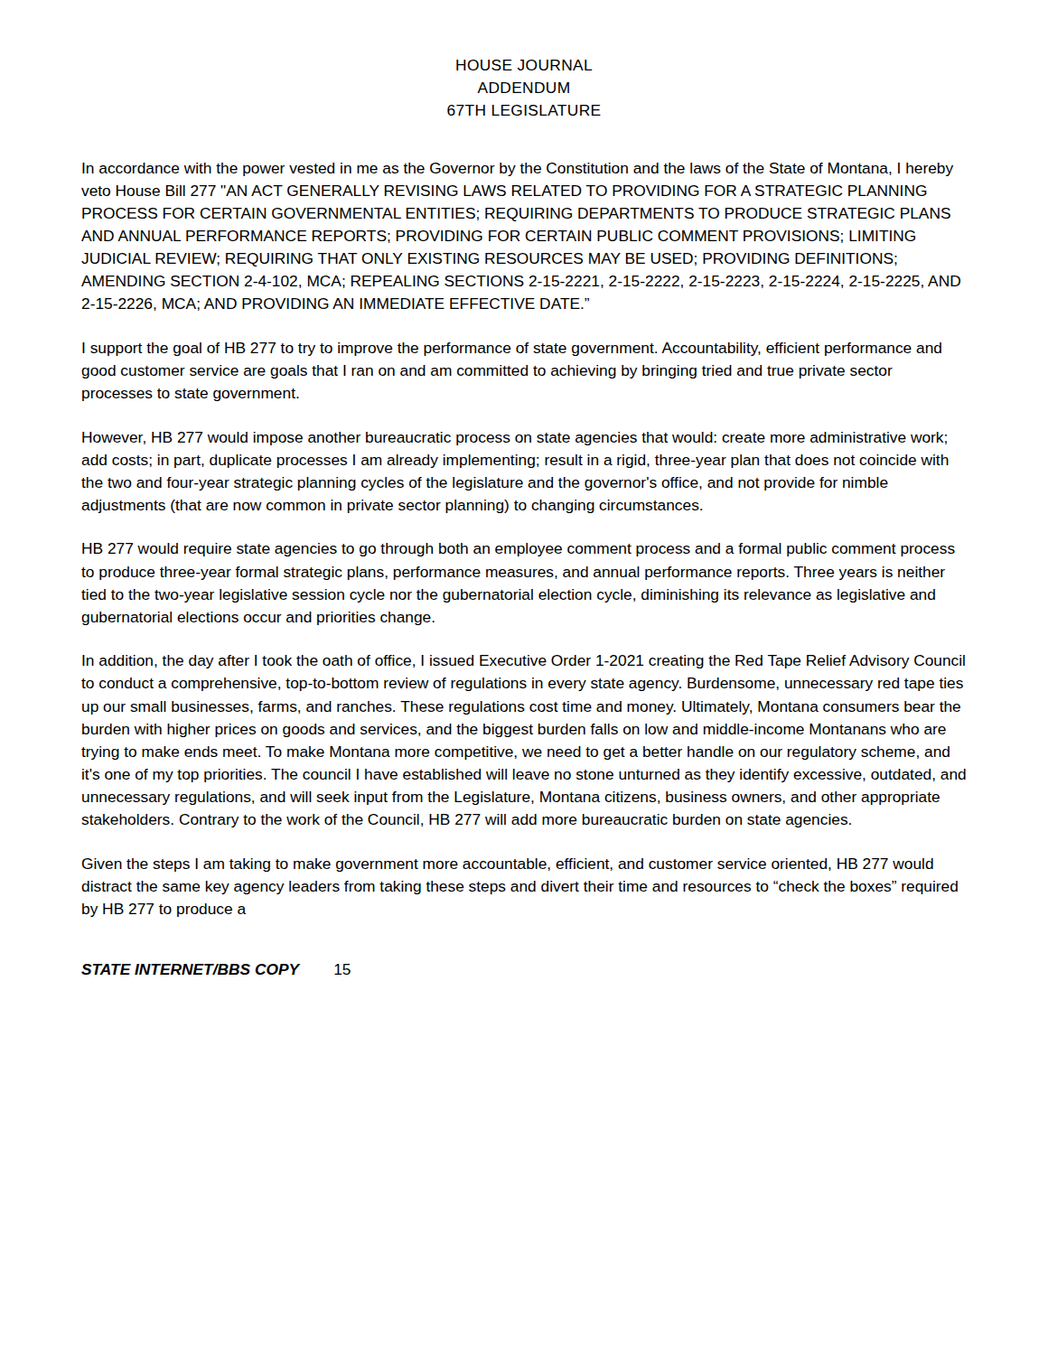HOUSE JOURNAL
ADDENDUM
67TH LEGISLATURE
In accordance with the power vested in me as the Governor by the Constitution and the laws of the State of Montana, I hereby veto House Bill 277 "AN ACT GENERALLY REVISING LAWS RELATED TO PROVIDING FOR A STRATEGIC PLANNING PROCESS FOR CERTAIN GOVERNMENTAL ENTITIES; REQUIRING DEPARTMENTS TO PRODUCE STRATEGIC PLANS AND ANNUAL PERFORMANCE REPORTS; PROVIDING FOR CERTAIN PUBLIC COMMENT PROVISIONS; LIMITING JUDICIAL REVIEW; REQUIRING THAT ONLY EXISTING RESOURCES MAY BE USED; PROVIDING DEFINITIONS; AMENDING SECTION 2-4-102, MCA; REPEALING SECTIONS 2-15-2221, 2-15-2222, 2-15-2223, 2-15-2224, 2-15-2225, AND 2-15-2226, MCA; AND PROVIDING AN IMMEDIATE EFFECTIVE DATE.”
I support the goal of HB 277 to try to improve the performance of state government. Accountability, efficient performance and good customer service are goals that I ran on and am committed to achieving by bringing tried and true private sector processes to state government.
However, HB 277 would impose another bureaucratic process on state agencies that would: create more administrative work; add costs; in part, duplicate processes I am already implementing; result in a rigid, three-year plan that does not coincide with the two and four-year strategic planning cycles of the legislature and the governor's office, and not provide for nimble adjustments (that are now common in private sector planning) to changing circumstances.
HB 277 would require state agencies to go through both an employee comment process and a formal public comment process to produce three-year formal strategic plans, performance measures, and annual performance reports. Three years is neither tied to the two-year legislative session cycle nor the gubernatorial election cycle, diminishing its relevance as legislative and gubernatorial elections occur and priorities change.
In addition, the day after I took the oath of office, I issued Executive Order 1-2021 creating the Red Tape Relief Advisory Council to conduct a comprehensive, top-to-bottom review of regulations in every state agency. Burdensome, unnecessary red tape ties up our small businesses, farms, and ranches. These regulations cost time and money. Ultimately, Montana consumers bear the burden with higher prices on goods and services, and the biggest burden falls on low and middle-income Montanans who are trying to make ends meet. To make Montana more competitive, we need to get a better handle on our regulatory scheme, and it's one of my top priorities. The council I have established will leave no stone unturned as they identify excessive, outdated, and unnecessary regulations, and will seek input from the Legislature, Montana citizens, business owners, and other appropriate stakeholders. Contrary to the work of the Council, HB 277 will add more bureaucratic burden on state agencies.
Given the steps I am taking to make government more accountable, efficient, and customer service oriented, HB 277 would distract the same key agency leaders from taking these steps and divert their time and resources to “check the boxes” required by HB 277 to produce a
STATE INTERNET/BBS COPY 15